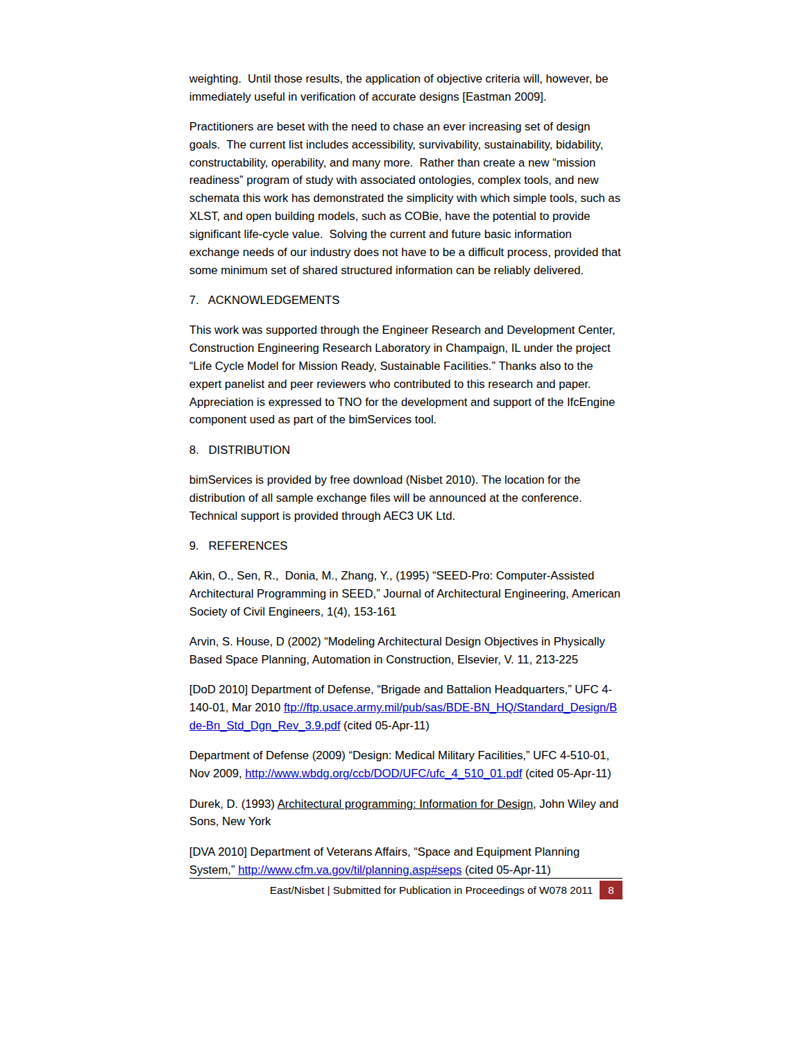weighting. Until those results, the application of objective criteria will, however, be immediately useful in verification of accurate designs [Eastman 2009].
Practitioners are beset with the need to chase an ever increasing set of design goals. The current list includes accessibility, survivability, sustainability, bidability, constructability, operability, and many more. Rather than create a new “mission readiness” program of study with associated ontologies, complex tools, and new schemata this work has demonstrated the simplicity with which simple tools, such as XLST, and open building models, such as COBie, have the potential to provide significant life-cycle value. Solving the current and future basic information exchange needs of our industry does not have to be a difficult process, provided that some minimum set of shared structured information can be reliably delivered.
7. ACKNOWLEDGEMENTS
This work was supported through the Engineer Research and Development Center, Construction Engineering Research Laboratory in Champaign, IL under the project “Life Cycle Model for Mission Ready, Sustainable Facilities.” Thanks also to the expert panelist and peer reviewers who contributed to this research and paper. Appreciation is expressed to TNO for the development and support of the IfcEngine component used as part of the bimServices tool.
8. DISTRIBUTION
bimServices is provided by free download (Nisbet 2010). The location for the distribution of all sample exchange files will be announced at the conference. Technical support is provided through AEC3 UK Ltd.
9. REFERENCES
Akin, O., Sen, R., Donia, M., Zhang, Y., (1995) “SEED-Pro: Computer-Assisted Architectural Programming in SEED,” Journal of Architectural Engineering, American Society of Civil Engineers, 1(4), 153-161
Arvin, S. House, D (2002) “Modeling Architectural Design Objectives in Physically Based Space Planning, Automation in Construction, Elsevier, V. 11, 213-225
[DoD 2010] Department of Defense, “Brigade and Battalion Headquarters,” UFC 4-140-01, Mar 2010 ftp://ftp.usace.army.mil/pub/sas/BDE-BN_HQ/Standard_Design/Bde-Bn_Std_Dgn_Rev_3.9.pdf (cited 05-Apr-11)
Department of Defense (2009) “Design: Medical Military Facilities,” UFC 4-510-01, Nov 2009, http://www.wbdg.org/ccb/DOD/UFC/ufc_4_510_01.pdf (cited 05-Apr-11)
Durek, D. (1993) Architectural programming: Information for Design, John Wiley and Sons, New York
[DVA 2010] Department of Veterans Affairs, “Space and Equipment Planning System,” http://www.cfm.va.gov/til/planning.asp#seps (cited 05-Apr-11)
East/Nisbet | Submitted for Publication in Proceedings of W078 2011
8